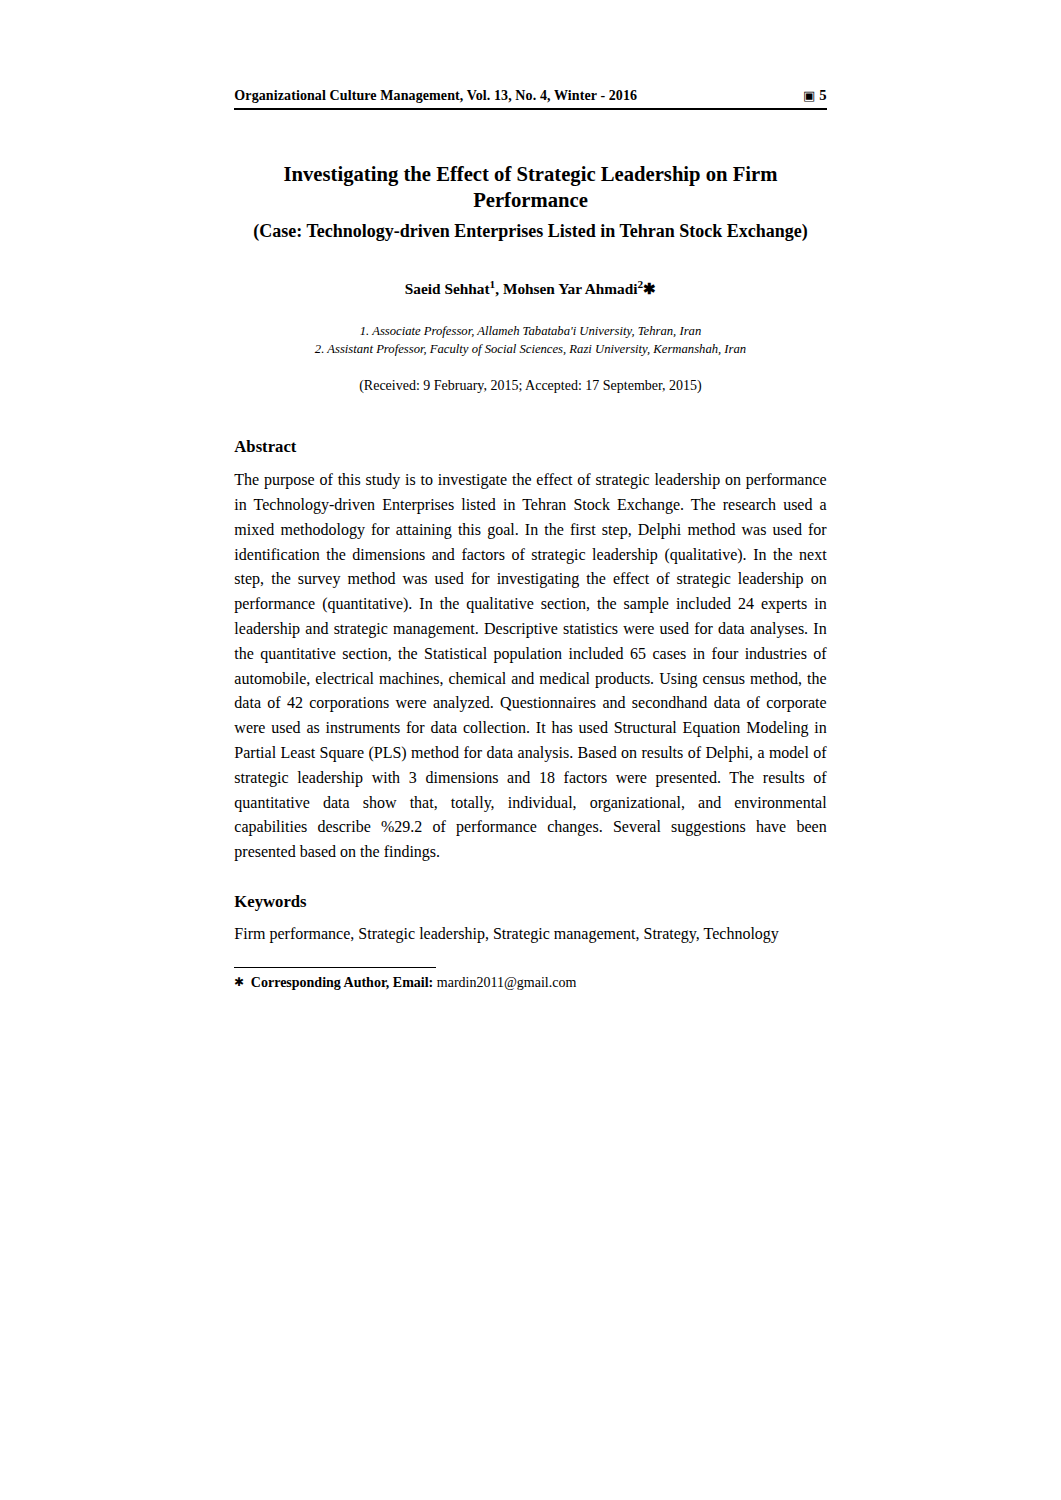Organizational Culture Management, Vol. 13, No. 4, Winter - 2016
▣5
Investigating the Effect of Strategic Leadership on Firm Performance
(Case: Technology-driven Enterprises Listed in Tehran Stock Exchange)
Saeid Sehhat1, Mohsen Yar Ahmadi2✱
1. Associate Professor, Allameh Tabataba'i University, Tehran, Iran
2. Assistant Professor, Faculty of Social Sciences, Razi University, Kermanshah, Iran
(Received: 9 February, 2015; Accepted: 17 September, 2015)
Abstract
The purpose of this study is to investigate the effect of strategic leadership on performance in Technology-driven Enterprises listed in Tehran Stock Exchange. The research used a mixed methodology for attaining this goal. In the first step, Delphi method was used for identification the dimensions and factors of strategic leadership (qualitative). In the next step, the survey method was used for investigating the effect of strategic leadership on performance (quantitative). In the qualitative section, the sample included 24 experts in leadership and strategic management. Descriptive statistics were used for data analyses. In the quantitative section, the Statistical population included 65 cases in four industries of automobile, electrical machines, chemical and medical products. Using census method, the data of 42 corporations were analyzed. Questionnaires and secondhand data of corporate were used as instruments for data collection. It has used Structural Equation Modeling in Partial Least Square (PLS) method for data analysis. Based on results of Delphi, a model of strategic leadership with 3 dimensions and 18 factors were presented. The results of quantitative data show that, totally, individual, organizational, and environmental capabilities describe %29.2 of performance changes. Several suggestions have been presented based on the findings.
Keywords
Firm performance, Strategic leadership, Strategic management, Strategy, Technology
✱ Corresponding Author, Email: mardin2011@gmail.com